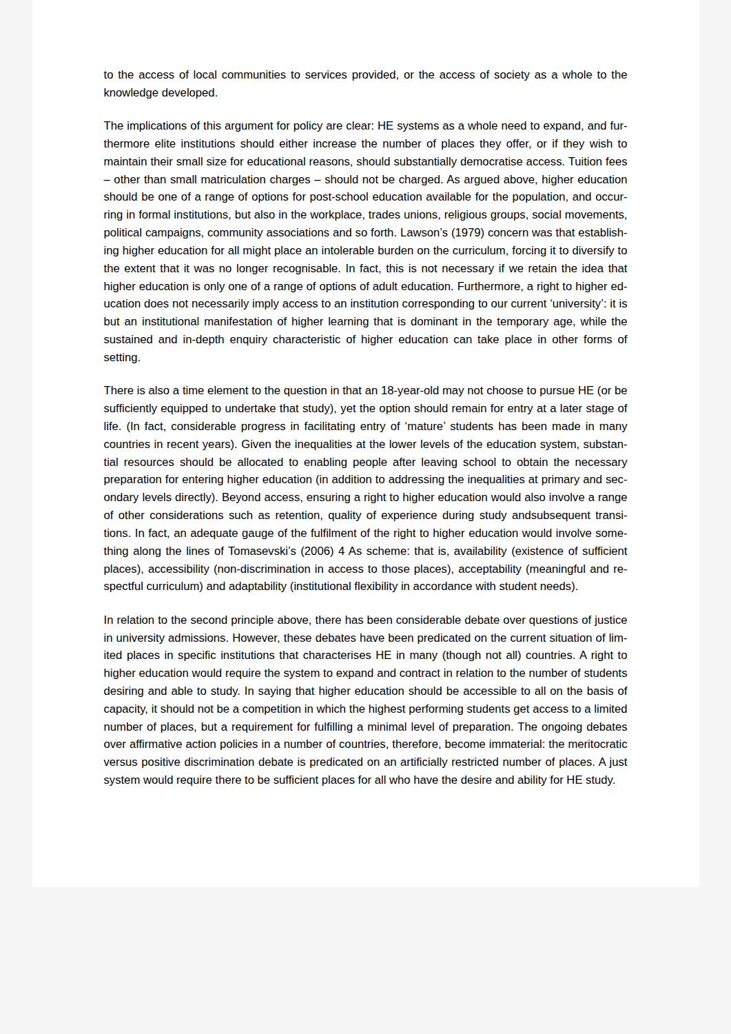to the access of local communities to services provided, or the access of society as a whole to the knowledge developed.
The implications of this argument for policy are clear: HE systems as a whole need to expand, and furthermore elite institutions should either increase the number of places they offer, or if they wish to maintain their small size for educational reasons, should substantially democratise access. Tuition fees – other than small matriculation charges – should not be charged. As argued above, higher education should be one of a range of options for post-school education available for the population, and occurring in formal institutions, but also in the workplace, trades unions, religious groups, social movements, political campaigns, community associations and so forth. Lawson’s (1979) concern was that establishing higher education for all might place an intolerable burden on the curriculum, forcing it to diversify to the extent that it was no longer recognisable. In fact, this is not necessary if we retain the idea that higher education is only one of a range of options of adult education. Furthermore, a right to higher education does not necessarily imply access to an institution corresponding to our current ‘university’: it is but an institutional manifestation of higher learning that is dominant in the temporary age, while the sustained and in-depth enquiry characteristic of higher education can take place in other forms of setting.
There is also a time element to the question in that an 18-year-old may not choose to pursue HE (or be sufficiently equipped to undertake that study), yet the option should remain for entry at a later stage of life. (In fact, considerable progress in facilitating entry of ‘mature’ students has been made in many countries in recent years). Given the inequalities at the lower levels of the education system, substantial resources should be allocated to enabling people after leaving school to obtain the necessary preparation for entering higher education (in addition to addressing the inequalities at primary and secondary levels directly). Beyond access, ensuring a right to higher education would also involve a range of other considerations such as retention, quality of experience during study andsubsequent transitions. In fact, an adequate gauge of the fulfilment of the right to higher education would involve something along the lines of Tomasevski’s (2006) 4 As scheme: that is, availability (existence of sufficient places), accessibility (non-discrimination in access to those places), acceptability (meaningful and respectful curriculum) and adaptability (institutional flexibility in accordance with student needs).
In relation to the second principle above, there has been considerable debate over questions of justice in university admissions. However, these debates have been predicated on the current situation of limited places in specific institutions that characterises HE in many (though not all) countries. A right to higher education would require the system to expand and contract in relation to the number of students desiring and able to study. In saying that higher education should be accessible to all on the basis of capacity, it should not be a competition in which the highest performing students get access to a limited number of places, but a requirement for fulfilling a minimal level of preparation. The ongoing debates over affirmative action policies in a number of countries, therefore, become immaterial: the meritocratic versus positive discrimination debate is predicated on an artificially restricted number of places. A just system would require there to be sufficient places for all who have the desire and ability for HE study.